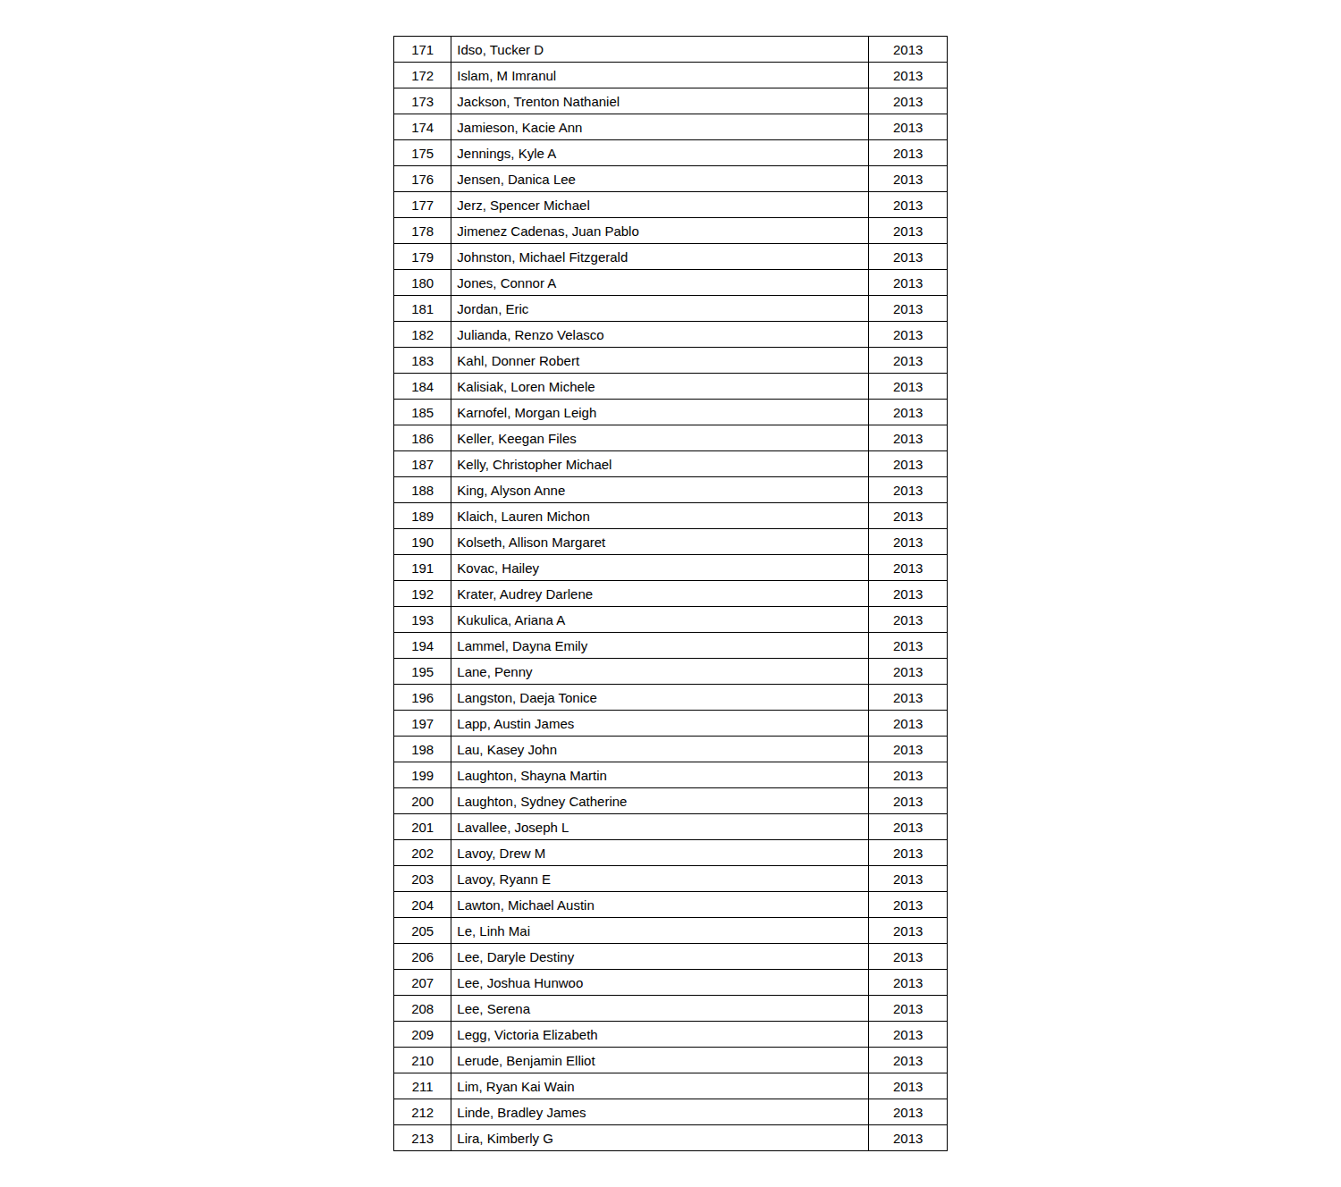| 171 | Idso, Tucker D | 2013 |
| 172 | Islam, M Imranul | 2013 |
| 173 | Jackson, Trenton Nathaniel | 2013 |
| 174 | Jamieson, Kacie Ann | 2013 |
| 175 | Jennings, Kyle A | 2013 |
| 176 | Jensen, Danica Lee | 2013 |
| 177 | Jerz, Spencer Michael | 2013 |
| 178 | Jimenez Cadenas, Juan Pablo | 2013 |
| 179 | Johnston, Michael Fitzgerald | 2013 |
| 180 | Jones, Connor A | 2013 |
| 181 | Jordan, Eric | 2013 |
| 182 | Julianda, Renzo Velasco | 2013 |
| 183 | Kahl, Donner Robert | 2013 |
| 184 | Kalisiak, Loren Michele | 2013 |
| 185 | Karnofel, Morgan Leigh | 2013 |
| 186 | Keller, Keegan Files | 2013 |
| 187 | Kelly, Christopher Michael | 2013 |
| 188 | King, Alyson Anne | 2013 |
| 189 | Klaich, Lauren Michon | 2013 |
| 190 | Kolseth, Allison Margaret | 2013 |
| 191 | Kovac, Hailey | 2013 |
| 192 | Krater, Audrey Darlene | 2013 |
| 193 | Kukulica, Ariana A | 2013 |
| 194 | Lammel, Dayna Emily | 2013 |
| 195 | Lane, Penny | 2013 |
| 196 | Langston, Daeja Tonice | 2013 |
| 197 | Lapp, Austin James | 2013 |
| 198 | Lau, Kasey John | 2013 |
| 199 | Laughton, Shayna Martin | 2013 |
| 200 | Laughton, Sydney Catherine | 2013 |
| 201 | Lavallee, Joseph L | 2013 |
| 202 | Lavoy, Drew M | 2013 |
| 203 | Lavoy, Ryann E | 2013 |
| 204 | Lawton, Michael Austin | 2013 |
| 205 | Le, Linh Mai | 2013 |
| 206 | Lee, Daryle Destiny | 2013 |
| 207 | Lee, Joshua Hunwoo | 2013 |
| 208 | Lee, Serena | 2013 |
| 209 | Legg, Victoria Elizabeth | 2013 |
| 210 | Lerude, Benjamin Elliot | 2013 |
| 211 | Lim, Ryan Kai Wain | 2013 |
| 212 | Linde, Bradley James | 2013 |
| 213 | Lira, Kimberly G | 2013 |